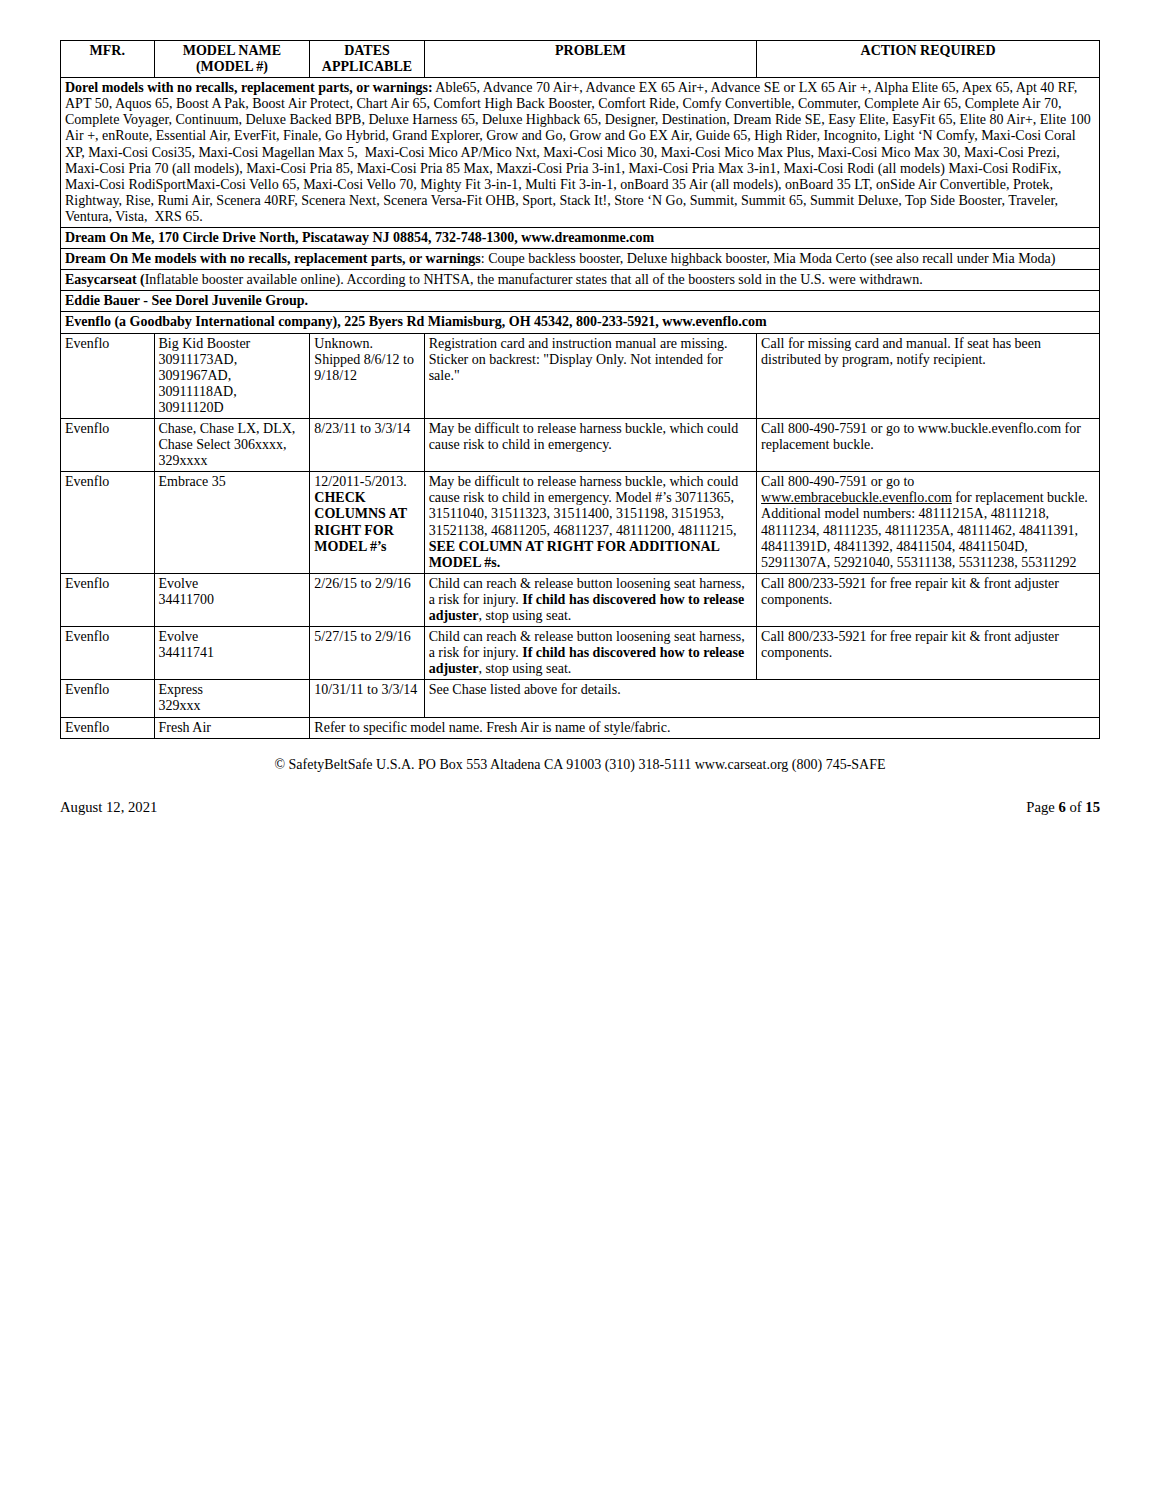| MFR. | MODEL NAME (MODEL #) | DATES APPLICABLE | PROBLEM | ACTION REQUIRED |
| --- | --- | --- | --- | --- |
| Dorel models with no recalls, replacement parts, or warnings: Able65, Advance 70 Air+, Advance EX 65 Air+, Advance SE or LX 65 Air +, Alpha Elite 65, Apex 65, Apt 40 RF, APT 50, Aquos 65, Boost A Pak, Boost Air Protect, Chart Air 65, Comfort High Back Booster, Comfort Ride, Comfy Convertible, Commuter, Complete Air 65, Complete Air 70, Complete Voyager, Continuum, Deluxe Backed BPB, Deluxe Harness 65, Deluxe Highback 65, Designer, Destination, Dream Ride SE, Easy Elite, EasyFit 65, Elite 80 Air+, Elite 100 Air +, enRoute, Essential Air, EverFit, Finale, Go Hybrid, Grand Explorer, Grow and Go, Grow and Go EX Air, Guide 65, High Rider, Incognito, Light ‘N Comfy, Maxi-Cosi Coral XP, Maxi-Cosi Cosi35, Maxi-Cosi Magellan Max 5, Maxi-Cosi Mico AP/Mico Nxt, Maxi-Cosi Mico 30, Maxi-Cosi Mico Max Plus, Maxi-Cosi Mico Max 30, Maxi-Cosi Prezi, Maxi-Cosi Pria 70 (all models), Maxi-Cosi Pria 85, Maxi-Cosi Pria 85 Max, Maxzi-Cosi Pria 3-in1, Maxi-Cosi Pria Max 3-in1, Maxi-Cosi Rodi (all models) Maxi-Cosi RodiFix, Maxi-Cosi RodiSportMaxi-Cosi Vello 65, Maxi-Cosi Vello 70, Mighty Fit 3-in-1, Multi Fit 3-in-1, onBoard 35 Air (all models), onBoard 35 LT, onSide Air Convertible, Protek, Rightway, Rise, Rumi Air, Scenera 40RF, Scenera Next, Scenera Versa-Fit OHB, Sport, Stack It!, Store ‘N Go, Summit, Summit 65, Summit Deluxe, Top Side Booster, Traveler, Ventura, Vista, XRS 65. |
| Dream On Me, 170 Circle Drive North, Piscataway NJ 08854, 732-748-1300, www.dreamonme.com |
| Dream On Me models with no recalls, replacement parts, or warnings : Coupe backless booster, Deluxe highback booster, Mia Moda Certo (see also recall under Mia Moda) |
| Easycarseat ( Inflatable booster available online). According to NHTSA, the manufacturer states that all of the boosters sold in the U.S. were withdrawn. |
| Eddie Bauer - See Dorel Juvenile Group. |
| Evenflo (a Goodbaby International company), 225 Byers Rd Miamisburg, OH 45342, 800-233-5921, www.evenflo.com |
| Evenflo | Big Kid Booster 30911173AD, 3091967AD, 30911118AD, 30911120D | Unknown. Shipped 8/6/12 to 9/18/12 | Registration card and instruction manual are missing. Sticker on backrest: "Display Only. Not intended for sale." | Call for missing card and manual. If seat has been distributed by program, notify recipient. |
| Evenflo | Chase, Chase LX, DLX, Chase Select 306xxxx, 329xxxx | 8/23/11 to 3/3/14 | May be difficult to release harness buckle, which could cause risk to child in emergency. | Call 800-490-7591 or go to www.buckle.evenflo.com for replacement buckle. |
| Evenflo | Embrace 35 | 12/2011-5/2013. CHECK COLUMNS AT RIGHT FOR MODEL #’s | May be difficult to release harness buckle, which could cause risk to child in emergency. Model #’s 30711365, 31511040, 31511323, 31511400, 3151198, 3151953, 31521138, 46811205, 46811237, 48111200, 48111215, SEE COLUMN AT RIGHT FOR ADDITIONAL MODEL #s. | Call 800-490-7591 or go to www.embracebuckle.evenflo.com for replacement buckle. Additional model numbers: 48111215A, 48111218, 48111234, 48111235, 48111235A, 48111462, 48411391, 48411391D, 48411392, 48411504, 48411504D, 52911307A, 52921040, 55311138, 55311238, 55311292 |
| Evenflo | Evolve 34411700 | 2/26/15 to 2/9/16 | Child can reach & release button loosening seat harness, a risk for injury. If child has discovered how to release adjuster , stop using seat. | Call 800/233-5921 for free repair kit & front adjuster components. |
| Evenflo | Evolve 34411741 | 5/27/15 to 2/9/16 | Child can reach & release button loosening seat harness, a risk for injury. If child has discovered how to release adjuster , stop using seat. | Call 800/233-5921 for free repair kit & front adjuster components. |
| Evenflo | Express 329xxx | 10/31/11 to 3/3/14 | See Chase listed above for details. |
| Evenflo | Fresh Air | Refer to specific model name. Fresh Air is name of style/fabric. |
© SafetyBeltSafe U.S.A. PO Box 553 Altadena CA 91003 (310) 318-5111 www.carseat.org (800) 745-SAFE
August 12, 2021 Page 6 of 15